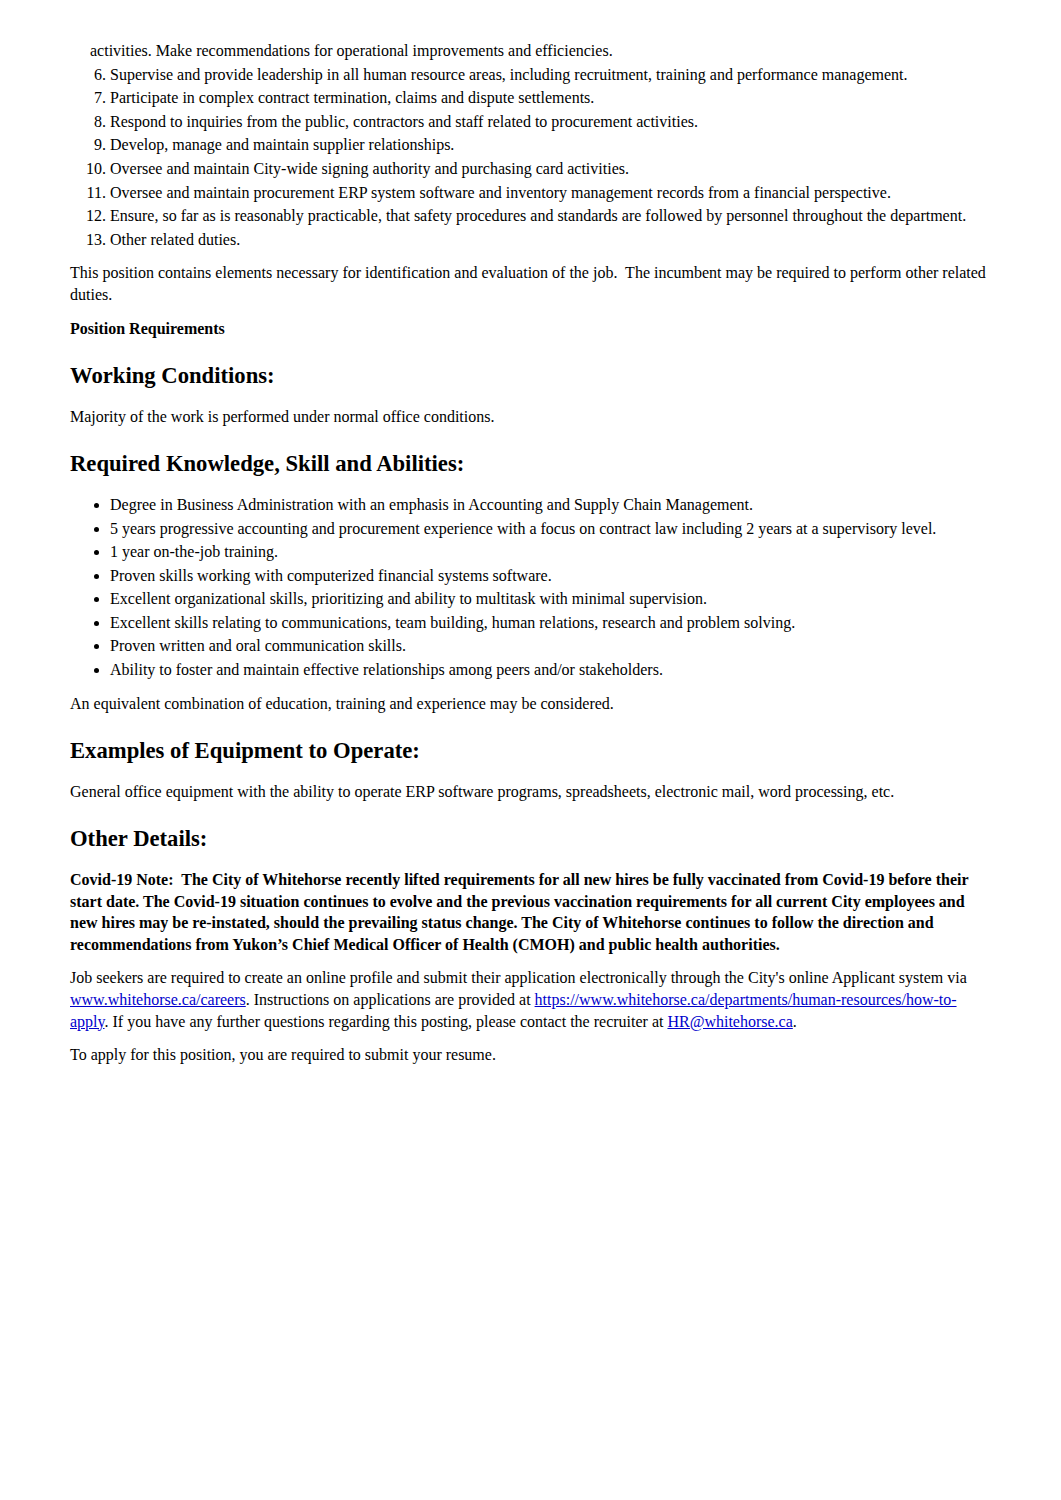activities. Make recommendations for operational improvements and efficiencies.
Supervise and provide leadership in all human resource areas, including recruitment, training and performance management.
Participate in complex contract termination, claims and dispute settlements.
Respond to inquiries from the public, contractors and staff related to procurement activities.
Develop, manage and maintain supplier relationships.
Oversee and maintain City-wide signing authority and purchasing card activities.
Oversee and maintain procurement ERP system software and inventory management records from a financial perspective.
Ensure, so far as is reasonably practicable, that safety procedures and standards are followed by personnel throughout the department.
Other related duties.
This position contains elements necessary for identification and evaluation of the job. The incumbent may be required to perform other related duties.
Position Requirements
Working Conditions:
Majority of the work is performed under normal office conditions.
Required Knowledge, Skill and Abilities:
Degree in Business Administration with an emphasis in Accounting and Supply Chain Management.
5 years progressive accounting and procurement experience with a focus on contract law including 2 years at a supervisory level.
1 year on-the-job training.
Proven skills working with computerized financial systems software.
Excellent organizational skills, prioritizing and ability to multitask with minimal supervision.
Excellent skills relating to communications, team building, human relations, research and problem solving.
Proven written and oral communication skills.
Ability to foster and maintain effective relationships among peers and/or stakeholders.
An equivalent combination of education, training and experience may be considered.
Examples of Equipment to Operate:
General office equipment with the ability to operate ERP software programs, spreadsheets, electronic mail, word processing, etc.
Other Details:
Covid-19 Note: The City of Whitehorse recently lifted requirements for all new hires be fully vaccinated from Covid-19 before their start date. The Covid-19 situation continues to evolve and the previous vaccination requirements for all current City employees and new hires may be re-instated, should the prevailing status change. The City of Whitehorse continues to follow the direction and recommendations from Yukon’s Chief Medical Officer of Health (CMOH) and public health authorities.
Job seekers are required to create an online profile and submit their application electronically through the City's online Applicant system via www.whitehorse.ca/careers. Instructions on applications are provided at https://www.whitehorse.ca/departments/human-resources/how-to-apply. If you have any further questions regarding this posting, please contact the recruiter at HR@whitehorse.ca.
To apply for this position, you are required to submit your resume.